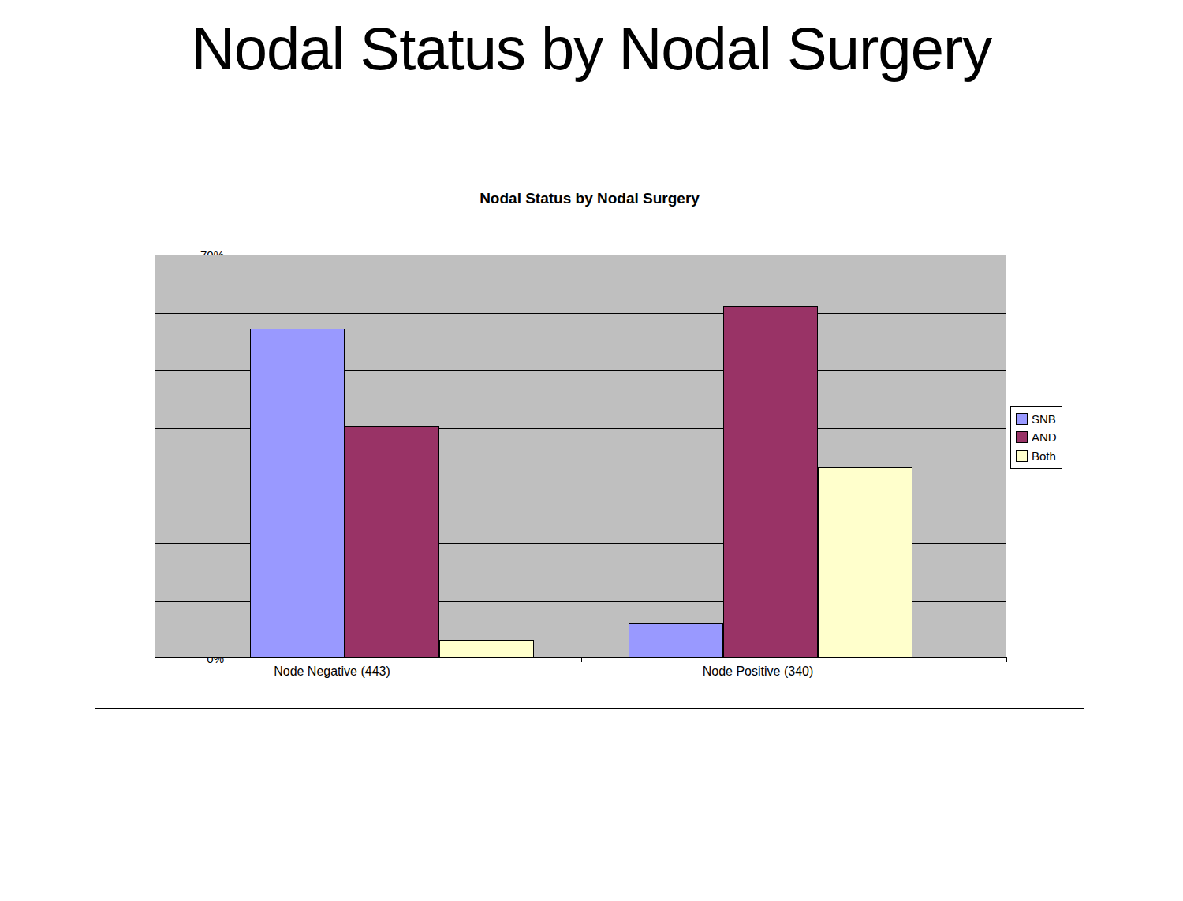Nodal Status by Nodal Surgery
Nodal Status by Nodal Surgery
70%
60%
50%
40%
30%
20%
10%
0%
Node Negative (443)
Node Positive (340)
SNB
AND
Both